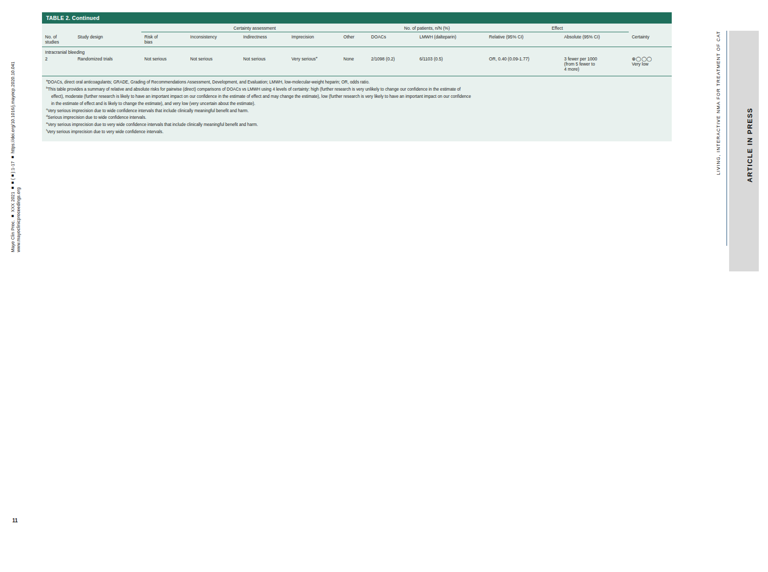Mayo Clin Proc. ■ XXX 2021 ■■(■):1-17 ■ https://doi.org/10.1016/j.mayocp.2020.10.041 www.mayoclinicproceedings.org
11
Living, Interactive NMA for Treatment of CAT
ARTICLE IN PRESS
TABLE 2. Continued
| | Certainty assessment | No. of patients, n/N (%) | Effect | |
| --- | --- | --- | --- | --- |
| No. of studies | Study design | Risk of bias | Inconsistency | Indirectness | Imprecision | Other | DOACs | LMWH (dalteparin) | Relative (95% CI) | Absolute (95% CI) | Certainty |
| Intracranial bleeding |
| 2 | Randomized trials | Not serious | Not serious | Not serious | Very serious e | None | 2/1098 (0.2) | 6/1103 (0.5) | OR, 0.40 (0.09-1.77) | 3 fewer per 1000 (from 5 fewer to 4 more) | ⊕◯◯◯ Very low |
aDOACs, direct oral anticoagulants; GRADE, Grading of Recommendations Assessment, Development, and Evaluation; LMWH, low-molecular-weight heparin; OR, odds ratio.
bThis table provides a summary of relative and absolute risks for pairwise (direct) comparisons of DOACs vs LMWH using 4 levels of certainty: high (further research is very unlikely to change our confidence in the estimate of
effect), moderate (further research is likely to have an important impact on our confidence in the estimate of effect and may change the estimate), low (further research is very likely to have an important impact on our confidence
in the estimate of effect and is likely to change the estimate), and very low (very uncertain about the estimate).
cVery serious imprecision due to wide confidence intervals that include clinically meaningful benefit and harm.
dSerious imprecision due to wide confidence intervals.
eVery serious imprecision due to very wide confidence intervals that include clinically meaningful benefit and harm.
fVery serious imprecision due to very wide confidence intervals.